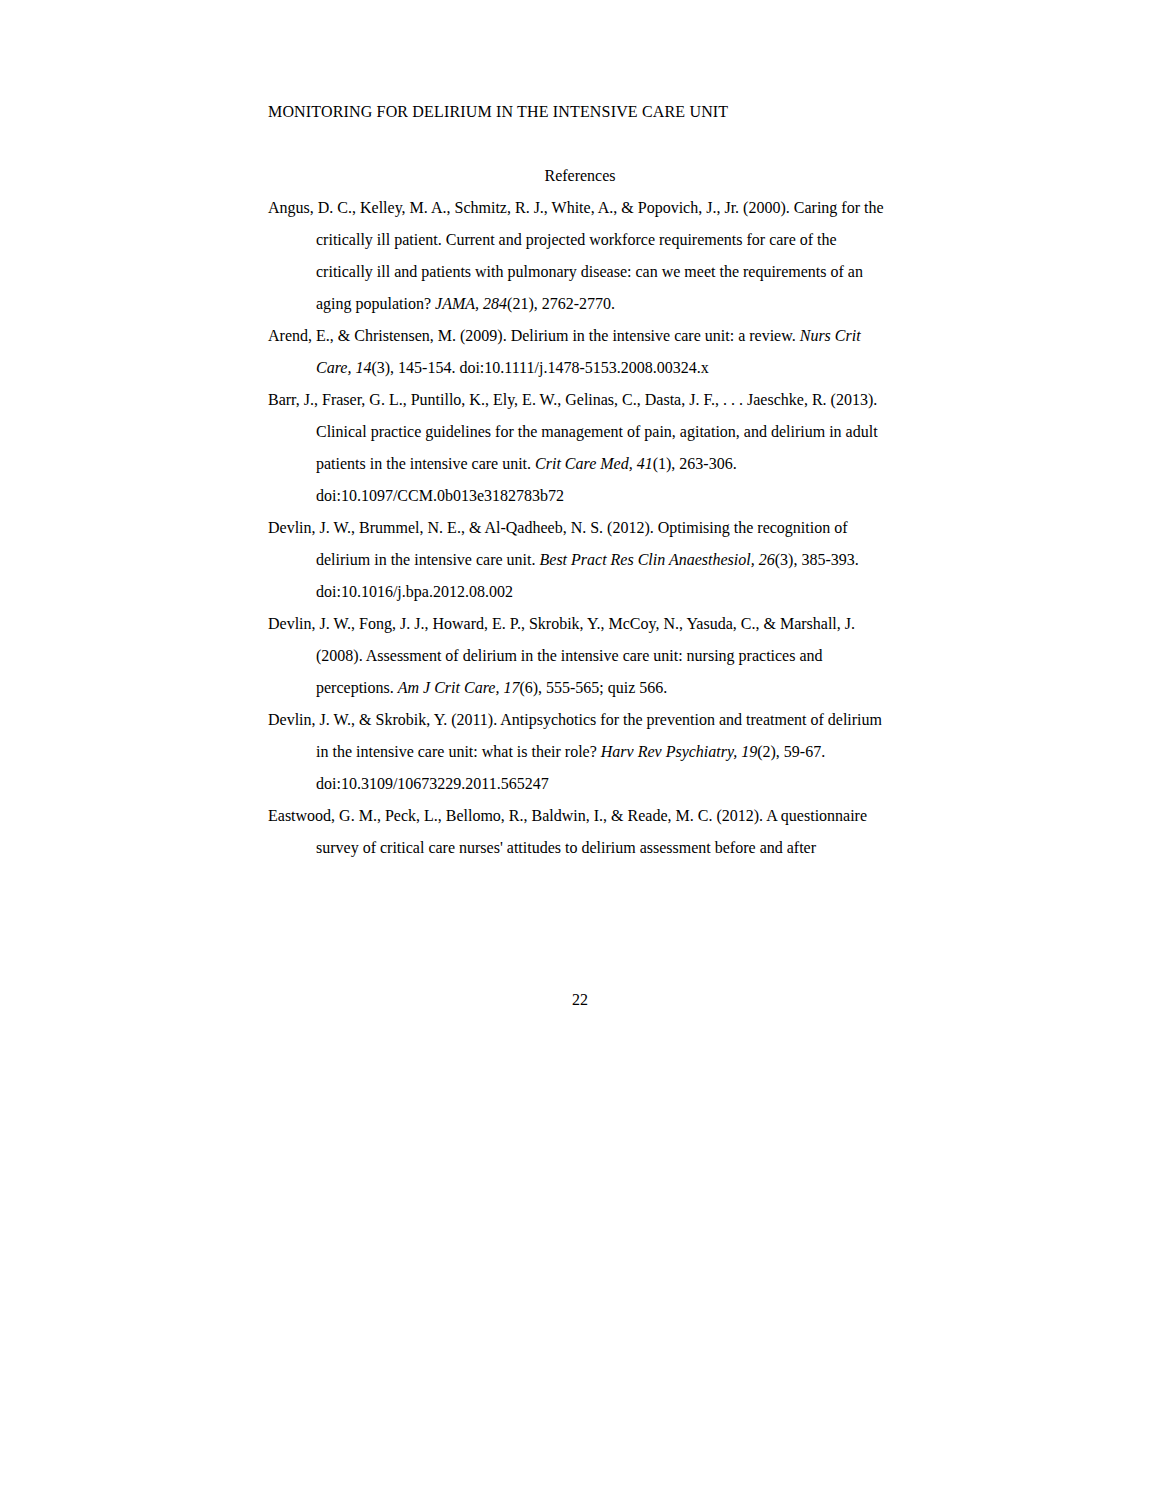Monitoring for Delirium in the Intensive Care Unit
References
Angus, D. C., Kelley, M. A., Schmitz, R. J., White, A., & Popovich, J., Jr. (2000). Caring for the critically ill patient. Current and projected workforce requirements for care of the critically ill and patients with pulmonary disease: can we meet the requirements of an aging population? JAMA, 284(21), 2762-2770.
Arend, E., & Christensen, M. (2009). Delirium in the intensive care unit: a review. Nurs Crit Care, 14(3), 145-154. doi:10.1111/j.1478-5153.2008.00324.x
Barr, J., Fraser, G. L., Puntillo, K., Ely, E. W., Gelinas, C., Dasta, J. F., . . . Jaeschke, R. (2013). Clinical practice guidelines for the management of pain, agitation, and delirium in adult patients in the intensive care unit. Crit Care Med, 41(1), 263-306. doi:10.1097/CCM.0b013e3182783b72
Devlin, J. W., Brummel, N. E., & Al-Qadheeb, N. S. (2012). Optimising the recognition of delirium in the intensive care unit. Best Pract Res Clin Anaesthesiol, 26(3), 385-393. doi:10.1016/j.bpa.2012.08.002
Devlin, J. W., Fong, J. J., Howard, E. P., Skrobik, Y., McCoy, N., Yasuda, C., & Marshall, J. (2008). Assessment of delirium in the intensive care unit: nursing practices and perceptions. Am J Crit Care, 17(6), 555-565; quiz 566.
Devlin, J. W., & Skrobik, Y. (2011). Antipsychotics for the prevention and treatment of delirium in the intensive care unit: what is their role? Harv Rev Psychiatry, 19(2), 59-67. doi:10.3109/10673229.2011.565247
Eastwood, G. M., Peck, L., Bellomo, R., Baldwin, I., & Reade, M. C. (2012). A questionnaire survey of critical care nurses' attitudes to delirium assessment before and after
22